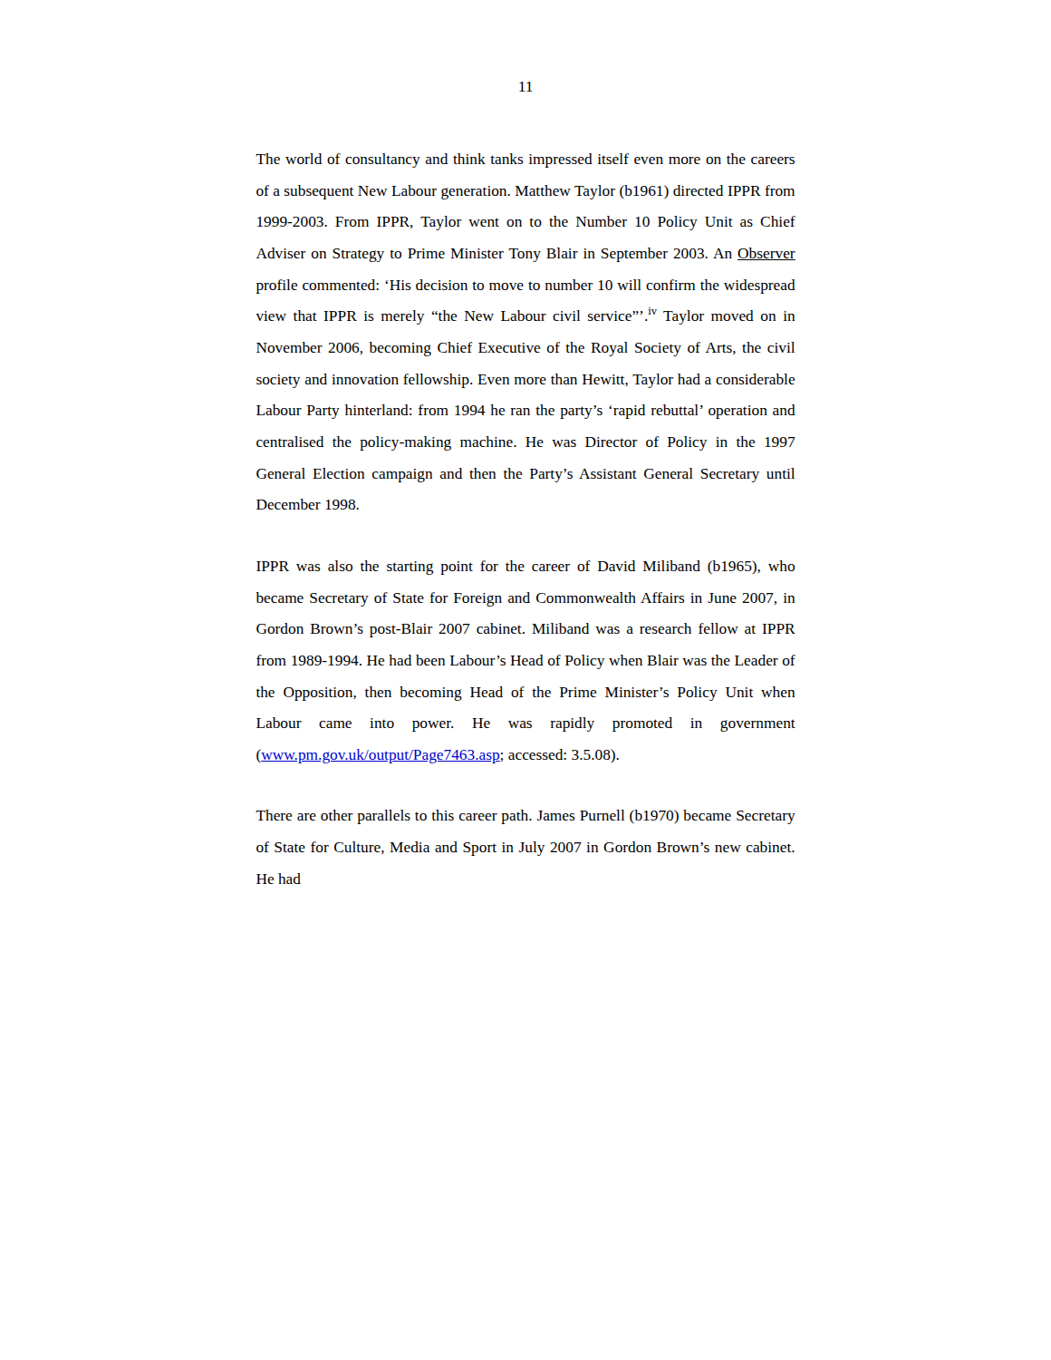11
The world of consultancy and think tanks impressed itself even more on the careers of a subsequent New Labour generation. Matthew Taylor (b1961) directed IPPR from 1999-2003. From IPPR, Taylor went on to the Number 10 Policy Unit as Chief Adviser on Strategy to Prime Minister Tony Blair in September 2003. An Observer profile commented: ‘His decision to move to number 10 will confirm the widespread view that IPPR is merely “the New Labour civil service”’.iv Taylor moved on in November 2006, becoming Chief Executive of the Royal Society of Arts, the civil society and innovation fellowship. Even more than Hewitt, Taylor had a considerable Labour Party hinterland: from 1994 he ran the party’s ‘rapid rebuttal’ operation and centralised the policy-making machine. He was Director of Policy in the 1997 General Election campaign and then the Party’s Assistant General Secretary until December 1998.
IPPR was also the starting point for the career of David Miliband (b1965), who became Secretary of State for Foreign and Commonwealth Affairs in June 2007, in Gordon Brown’s post-Blair 2007 cabinet. Miliband was a research fellow at IPPR from 1989-1994. He had been Labour’s Head of Policy when Blair was the Leader of the Opposition, then becoming Head of the Prime Minister’s Policy Unit when Labour came into power. He was rapidly promoted in government (www.pm.gov.uk/output/Page7463.asp; accessed: 3.5.08).
There are other parallels to this career path. James Purnell (b1970) became Secretary of State for Culture, Media and Sport in July 2007 in Gordon Brown’s new cabinet. He had